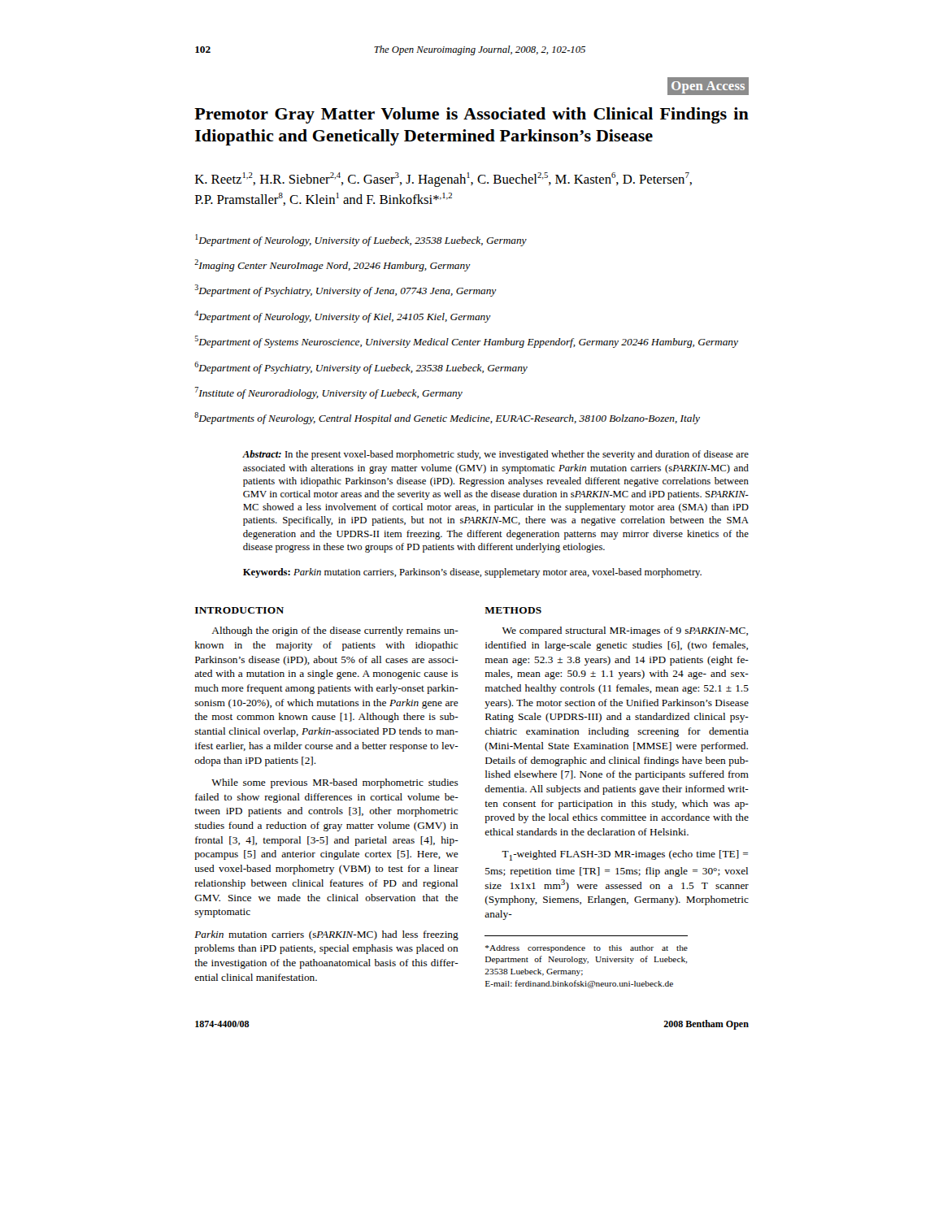102 The Open Neuroimaging Journal, 2008, 2, 102-105
Open Access
Premotor Gray Matter Volume is Associated with Clinical Findings in Idiopathic and Genetically Determined Parkinson’s Disease
K. Reetz1,2, H.R. Siebner2,4, C. Gaser3, J. Hagenah1, C. Buechel2,5, M. Kasten6, D. Petersen7,
P.P. Pramstaller8, C. Klein1 and F. Binkofksi*,1,2
1Department of Neurology, University of Luebeck, 23538 Luebeck, Germany
2Imaging Center NeuroImage Nord, 20246 Hamburg, Germany
3Department of Psychiatry, University of Jena, 07743 Jena, Germany
4Department of Neurology, University of Kiel, 24105 Kiel, Germany
5Department of Systems Neuroscience, University Medical Center Hamburg Eppendorf, Germany 20246 Hamburg, Germany
6Department of Psychiatry, University of Luebeck, 23538 Luebeck, Germany
7Institute of Neuroradiology, University of Luebeck, Germany
8Departments of Neurology, Central Hospital and Genetic Medicine, EURAC-Research, 38100 Bolzano-Bozen, Italy
Abstract: In the present voxel-based morphometric study, we investigated whether the severity and duration of disease are associated with alterations in gray matter volume (GMV) in symptomatic Parkin mutation carriers (sPARKIN-MC) and patients with idiopathic Parkinson’s disease (iPD). Regression analyses revealed different negative correlations between GMV in cortical motor areas and the severity as well as the disease duration in sPARKIN-MC and iPD patients. SPARKIN-MC showed a less involvement of cortical motor areas, in particular in the supplementary motor area (SMA) than iPD patients. Specifically, in iPD patients, but not in sPARKIN-MC, there was a negative correlation between the SMA degeneration and the UPDRS-II item freezing. The different degeneration patterns may mirror diverse kinetics of the disease progress in these two groups of PD patients with different underlying etiologies.
Keywords: Parkin mutation carriers, Parkinson’s disease, supplemetary motor area, voxel-based morphometry.
INTRODUCTION
Although the origin of the disease currently remains unknown in the majority of patients with idiopathic Parkinson’s disease (iPD), about 5% of all cases are associated with a mutation in a single gene. A monogenic cause is much more frequent among patients with early-onset parkinsonism (10-20%), of which mutations in the Parkin gene are the most common known cause [1]. Although there is substantial clinical overlap, Parkin-associated PD tends to manifest earlier, has a milder course and a better response to levodopa than iPD patients [2].
While some previous MR-based morphometric studies failed to show regional differences in cortical volume between iPD patients and controls [3], other morphometric studies found a reduction of gray matter volume (GMV) in frontal [3, 4], temporal [3-5] and parietal areas [4], hippocampus [5] and anterior cingulate cortex [5]. Here, we used voxel-based morphometry (VBM) to test for a linear relationship between clinical features of PD and regional GMV. Since we made the clinical observation that the symptomatic
Parkin mutation carriers (sPARKIN-MC) had less freezing problems than iPD patients, special emphasis was placed on the investigation of the pathoanatomical basis of this differential clinical manifestation.
METHODS
We compared structural MR-images of 9 sPARKIN-MC, identified in large-scale genetic studies [6], (two females, mean age: 52.3 ± 3.8 years) and 14 iPD patients (eight females, mean age: 50.9 ± 1.1 years) with 24 age- and sex-matched healthy controls (11 females, mean age: 52.1 ± 1.5 years). The motor section of the Unified Parkinson’s Disease Rating Scale (UPDRS-III) and a standardized clinical psychiatric examination including screening for dementia (Mini-Mental State Examination [MMSE] were performed. Details of demographic and clinical findings have been published elsewhere [7]. None of the participants suffered from dementia. All subjects and patients gave their informed written consent for participation in this study, which was approved by the local ethics committee in accordance with the ethical standards in the declaration of Helsinki.
T1-weighted FLASH-3D MR-images (echo time [TE] = 5ms; repetition time [TR] = 15ms; flip angle = 30°; voxel size 1x1x1 mm3) were assessed on a 1.5 T scanner (Symphony, Siemens, Erlangen, Germany). Morphometric analy-
*Address correspondence to this author at the Department of Neurology, University of Luebeck, 23538 Luebeck, Germany;
E-mail: ferdinand.binkofski@neuro.uni-luebeck.de
1874-4400/08 2008 Bentham Open